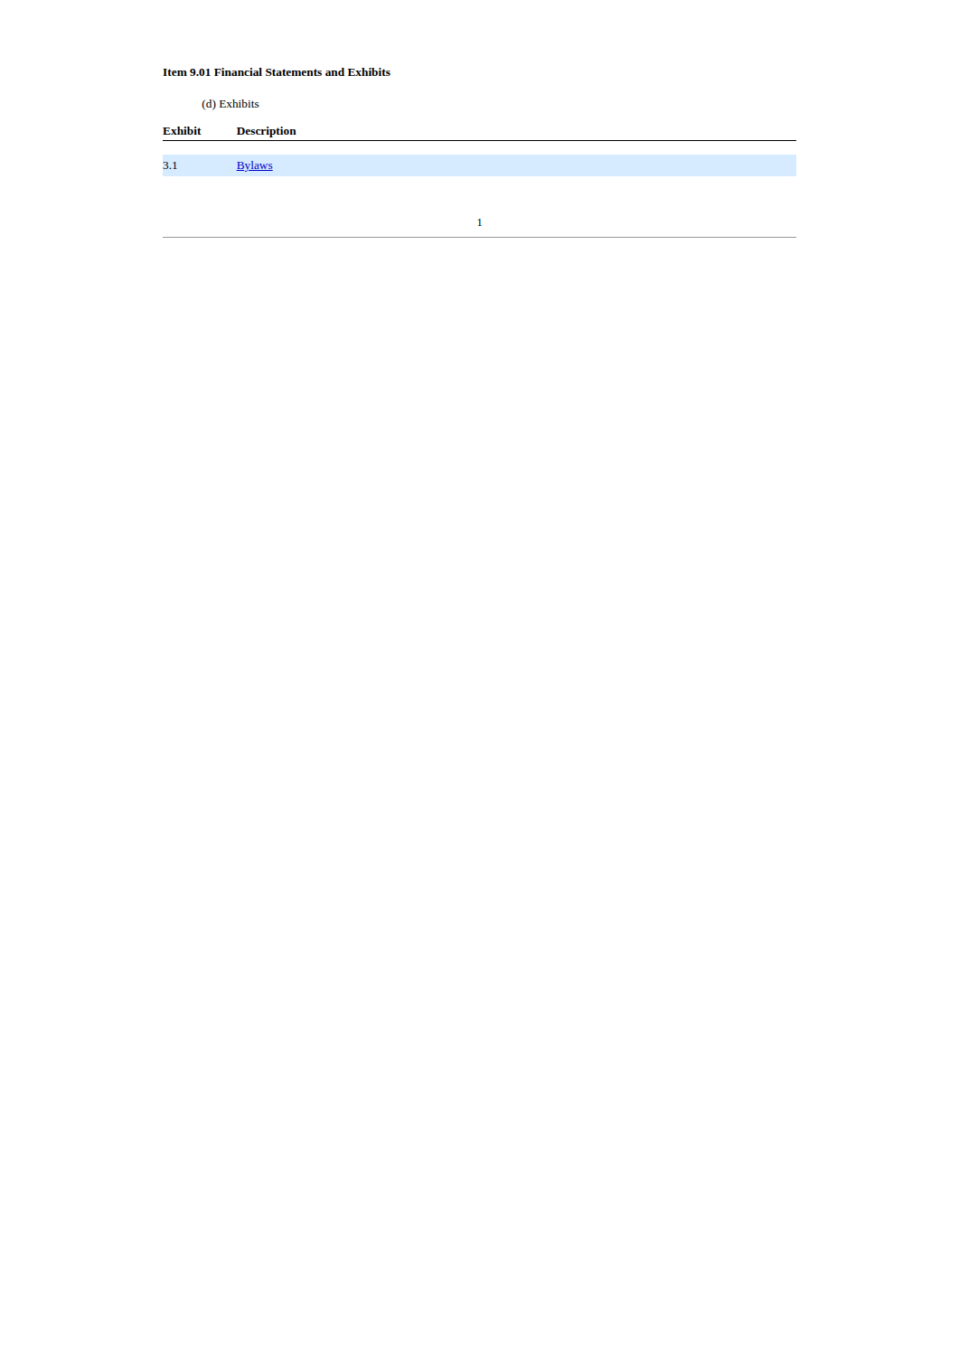Item 9.01 Financial Statements and Exhibits
(d) Exhibits
| Exhibit | Description |
| --- | --- |
| 3.1 | Bylaws |
1